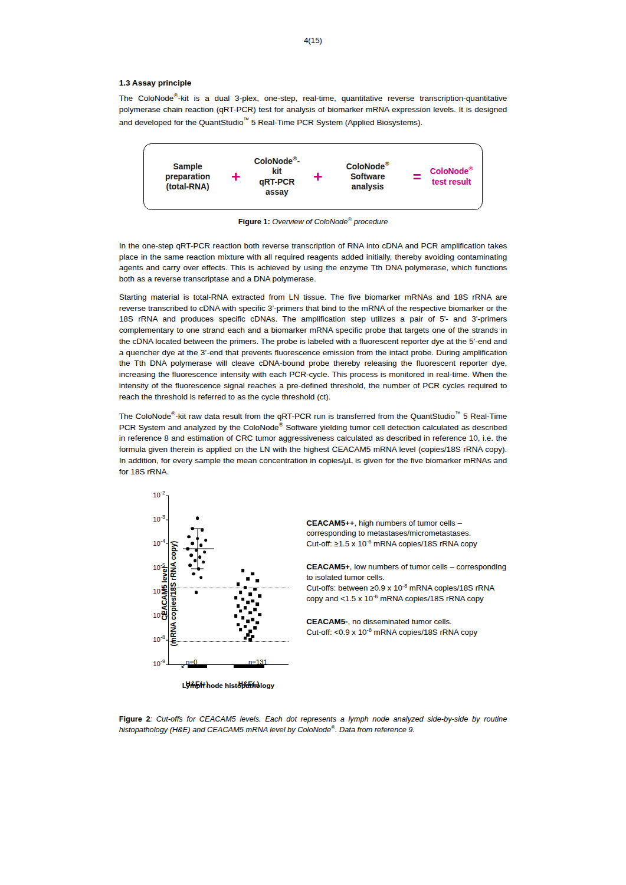4(15)
1.3 Assay principle
The ColoNode®-kit is a dual 3-plex, one-step, real-time, quantitative reverse transcription-quantitative polymerase chain reaction (qRT-PCR) test for analysis of biomarker mRNA expression levels. It is designed and developed for the QuantStudio™ 5 Real-Time PCR System (Applied Biosystems).
Sample preparation
(total-RNA)
+
ColoNode®-kit
qRT-PCR assay
+
ColoNode® Software
analysis
=
ColoNode®
test result
Figure 1: Overview of ColoNode® procedure
In the one-step qRT-PCR reaction both reverse transcription of RNA into cDNA and PCR amplification takes place in the same reaction mixture with all required reagents added initially, thereby avoiding contaminating agents and carry over effects. This is achieved by using the enzyme Tth DNA polymerase, which functions both as a reverse transcriptase and a DNA polymerase.
Starting material is total-RNA extracted from LN tissue. The five biomarker mRNAs and 18S rRNA are reverse transcribed to cDNA with specific 3’-primers that bind to the mRNA of the respective biomarker or the 18S rRNA and produces specific cDNAs. The amplification step utilizes a pair of 5'- and 3'-primers complementary to one strand each and a biomarker mRNA specific probe that targets one of the strands in the cDNA located between the primers. The probe is labeled with a fluorescent reporter dye at the 5’-end and a quencher dye at the 3’-end that prevents fluorescence emission from the intact probe. During amplification the Tth DNA polymerase will cleave cDNA-bound probe thereby releasing the fluorescent reporter dye, increasing the fluorescence intensity with each PCR-cycle. This process is monitored in real-time. When the intensity of the fluorescence signal reaches a pre-defined threshold, the number of PCR cycles required to reach the threshold is referred to as the cycle threshold (ct).
The ColoNode®-kit raw data result from the qRT-PCR run is transferred from the QuantStudio™ 5 Real-Time PCR System and analyzed by the ColoNode® Software yielding tumor cell detection calculated as described in reference 8 and estimation of CRC tumor aggressiveness calculated as described in reference 10, i.e. the formula given therein is applied on the LN with the highest CEACAM5 mRNA level (copies/18S rRNA copy). In addition, for every sample the mean concentration in copies/µL is given for the five biomarker mRNAs and for 18S rRNA.
CEACAM5 level
(mRNA copies/18S rRNA copy)
10-2
10-3
10-4
10-5
10-6
10-7
10-8
10-9
n=0
n=131
↙
↙
H&E(+) H&E(-)
Lymph node histopathology
CEACAM5++, high numbers of tumor cells – corresponding to metastases/micrometastases.
Cut-off: ≥1.5 x 10-6 mRNA copies/18S rRNA copy
CEACAM5+, low numbers of tumor cells – corresponding to isolated tumor cells.
Cut-offs: between ≥0.9 x 10-8 mRNA copies/18S rRNA copy and <1.5 x 10-6 mRNA copies/18S rRNA copy
CEACAM5-, no disseminated tumor cells.
Cut-off: <0.9 x 10-8 mRNA copies/18S rRNA copy
Figure 2: Cut-offs for CEACAM5 levels. Each dot represents a lymph node analyzed side-by-side by routine histopathology (H&E) and CEACAM5 mRNA level by ColoNode®. Data from reference 9.